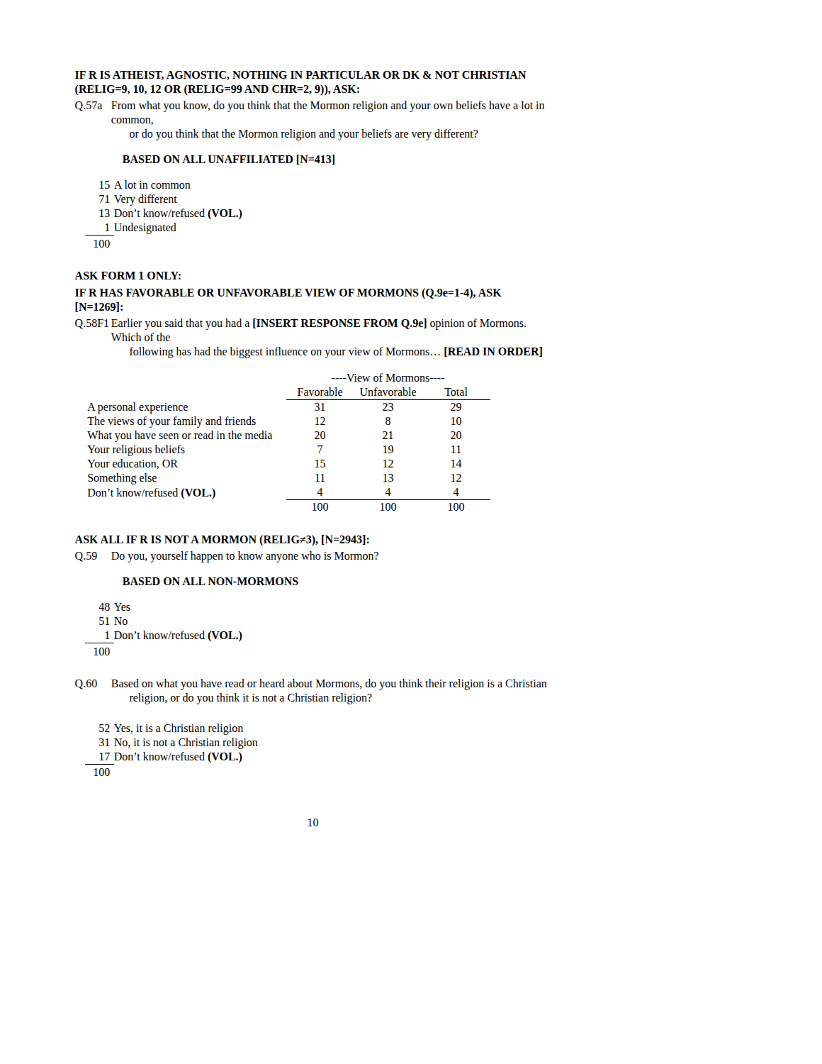IF R IS ATHEIST, AGNOSTIC, NOTHING IN PARTICULAR OR DK & NOT CHRISTIAN (RELIG=9, 10, 12 OR (RELIG=99 AND CHR=2, 9)), ASK:
Q.57a
From what you know, do you think that the Mormon religion and your own beliefs have a lot in common, or do you think that the Mormon religion and your beliefs are very different?
BASED ON ALL UNAFFILIATED [N=413]
| 15 | A lot in common |
| 71 | Very different |
| 13 | Don’t know/refused (VOL.) |
| 1 | Undesignated |
| 100 | |
ASK FORM 1 ONLY:
IF R HAS FAVORABLE OR UNFAVORABLE VIEW OF MORMONS (Q.9e=1-4), ASK [N=1269]:
Q.58F1
Earlier you said that you had a [INSERT RESPONSE FROM Q.9e] opinion of Mormons. Which of the following has had the biggest influence on your view of Mormons… [READ IN ORDER]
| | ---- View of Mormons ---- |
| | Favorable | Unfavorable | Total |
| A personal experience | 31 | 23 | 29 |
| The views of your family and friends | 12 | 8 | 10 |
| What you have seen or read in the media | 20 | 21 | 20 |
| Your religious beliefs | 7 | 19 | 11 |
| Your education, OR | 15 | 12 | 14 |
| Something else | 11 | 13 | 12 |
| Don’t know/refused (VOL.) | 4 | 4 | 4 |
| | 100 | 100 | 100 |
ASK ALL IF R IS NOT A MORMON (RELIG≠3), [N=2943]:
Q.59
Do you, yourself happen to know anyone who is Mormon?
BASED ON ALL NON-MORMONS
| 48 | Yes |
| 51 | No |
| 1 | Don’t know/refused (VOL.) |
| 100 | |
Q.60
Based on what you have read or heard about Mormons, do you think their religion is a Christian religion, or do you think it is not a Christian religion?
| 52 | Yes, it is a Christian religion |
| 31 | No, it is not a Christian religion |
| 17 | Don’t know/refused (VOL.) |
| 100 | |
10